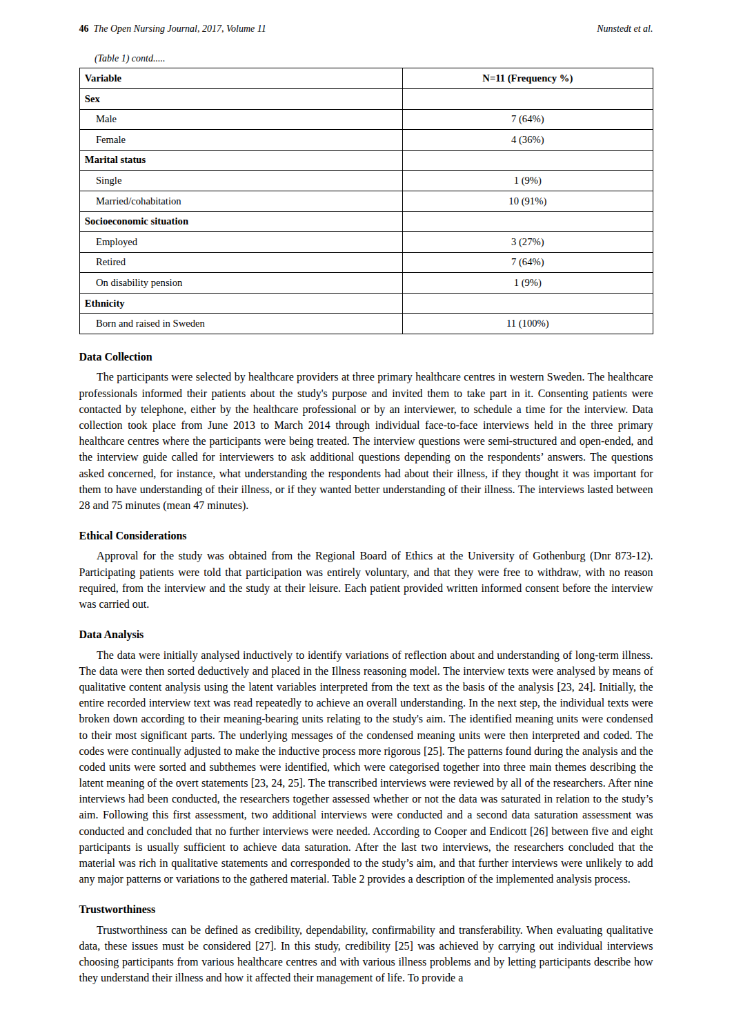46 The Open Nursing Journal, 2017, Volume 11
Nunstedt et al.
(Table 1) contd.....
| Variable | N=11 (Frequency %) |
| --- | --- |
| Sex | |
| Male | 7 (64%) |
| Female | 4 (36%) |
| Marital status | |
| Single | 1 (9%) |
| Married/cohabitation | 10 (91%) |
| Socioeconomic situation | |
| Employed | 3 (27%) |
| Retired | 7 (64%) |
| On disability pension | 1 (9%) |
| Ethnicity | |
| Born and raised in Sweden | 11 (100%) |
Data Collection
The participants were selected by healthcare providers at three primary healthcare centres in western Sweden. The healthcare professionals informed their patients about the study's purpose and invited them to take part in it. Consenting patients were contacted by telephone, either by the healthcare professional or by an interviewer, to schedule a time for the interview. Data collection took place from June 2013 to March 2014 through individual face-to-face interviews held in the three primary healthcare centres where the participants were being treated. The interview questions were semi-structured and open-ended, and the interview guide called for interviewers to ask additional questions depending on the respondents’ answers. The questions asked concerned, for instance, what understanding the respondents had about their illness, if they thought it was important for them to have understanding of their illness, or if they wanted better understanding of their illness. The interviews lasted between 28 and 75 minutes (mean 47 minutes).
Ethical Considerations
Approval for the study was obtained from the Regional Board of Ethics at the University of Gothenburg (Dnr 873-12). Participating patients were told that participation was entirely voluntary, and that they were free to withdraw, with no reason required, from the interview and the study at their leisure. Each patient provided written informed consent before the interview was carried out.
Data Analysis
The data were initially analysed inductively to identify variations of reflection about and understanding of long-term illness. The data were then sorted deductively and placed in the Illness reasoning model. The interview texts were analysed by means of qualitative content analysis using the latent variables interpreted from the text as the basis of the analysis [23, 24]. Initially, the entire recorded interview text was read repeatedly to achieve an overall understanding. In the next step, the individual texts were broken down according to their meaning-bearing units relating to the study's aim. The identified meaning units were condensed to their most significant parts. The underlying messages of the condensed meaning units were then interpreted and coded. The codes were continually adjusted to make the inductive process more rigorous [25]. The patterns found during the analysis and the coded units were sorted and subthemes were identified, which were categorised together into three main themes describing the latent meaning of the overt statements [23, 24, 25]. The transcribed interviews were reviewed by all of the researchers. After nine interviews had been conducted, the researchers together assessed whether or not the data was saturated in relation to the study’s aim. Following this first assessment, two additional interviews were conducted and a second data saturation assessment was conducted and concluded that no further interviews were needed. According to Cooper and Endicott [26] between five and eight participants is usually sufficient to achieve data saturation. After the last two interviews, the researchers concluded that the material was rich in qualitative statements and corresponded to the study’s aim, and that further interviews were unlikely to add any major patterns or variations to the gathered material. Table 2 provides a description of the implemented analysis process.
Trustworthiness
Trustworthiness can be defined as credibility, dependability, confirmability and transferability. When evaluating qualitative data, these issues must be considered [27]. In this study, credibility [25] was achieved by carrying out individual interviews choosing participants from various healthcare centres and with various illness problems and by letting participants describe how they understand their illness and how it affected their management of life. To provide a